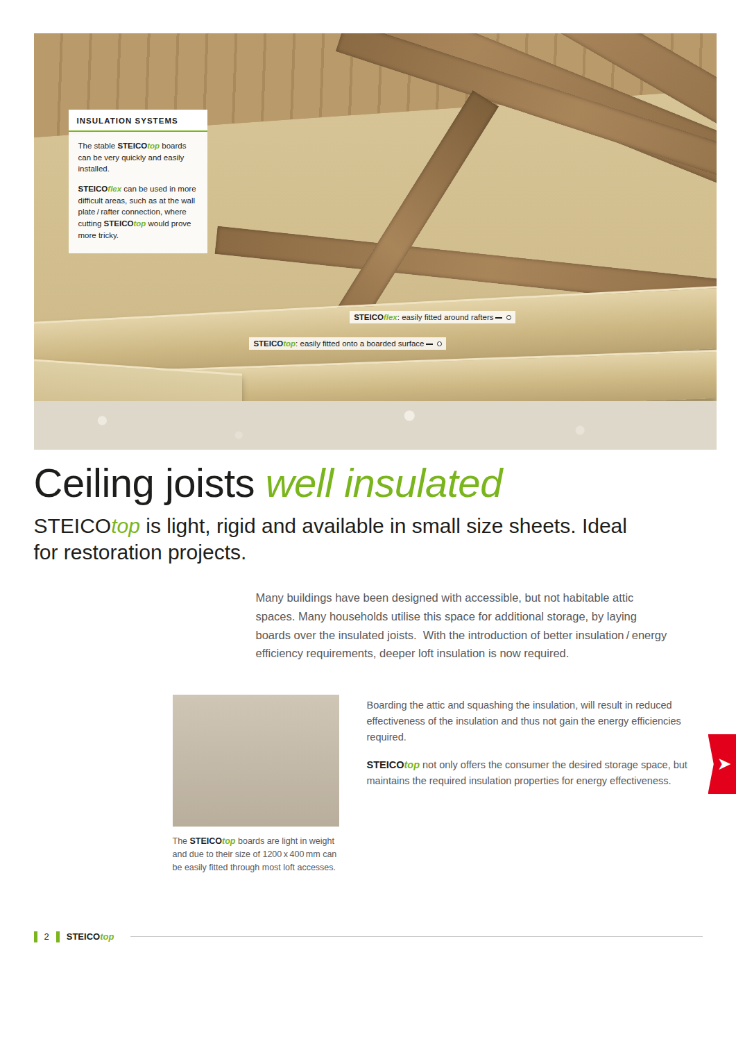Insulation systems
The stable STEICOtop boards can be very quickly and easily installed.
STEICOflex can be used in more difficult areas, such as at the wall plate / rafter connection, where cutting STEICOtop would prove more tricky.
STEICOflex: easily fitted around rafters
STEICOtop: easily fitted onto a boarded surface
Ceiling joists well insulated
STEICOtop is light, rigid and available in small size sheets. Ideal for restoration projects.
Many buildings have been designed with accessible, but not habitable attic spaces. Many households utilise this space for additional storage, by laying boards over the insulated joists. With the introduction of better insulation / energy efficiency requirements, deeper loft insulation is now required.
The STEICOtop boards are light in weight and due to their size of 1200 x 400 mm can be easily fitted through most loft accesses.
Boarding the attic and squashing the insulation, will result in reduced effectiveness of the insulation and thus not gain the energy efficiencies required.
STEICOtop not only offers the consumer the desired storage space, but maintains the required insulation properties for energy effectiveness.
➤
2
STEICOtop